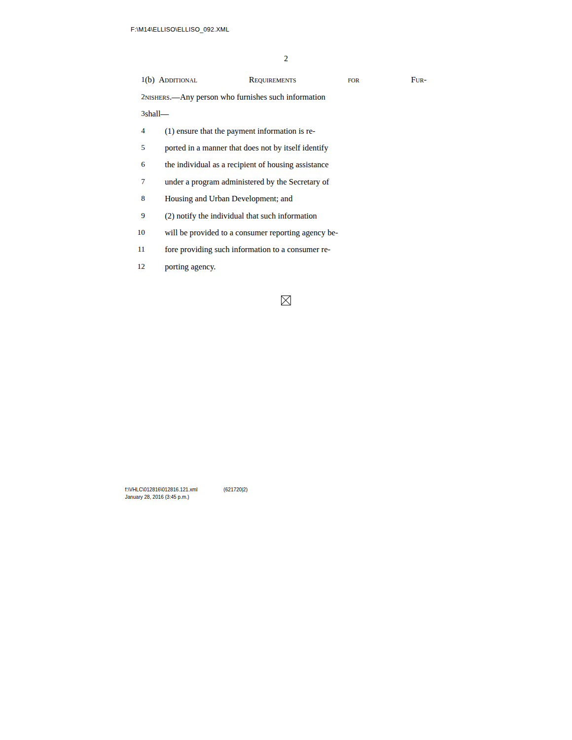F:\M14\ELLISO\ELLISO_092.XML
2
| 1 | (b) Additional Requirements for Fur- |
| 2 | nishers .—Any person who furnishes such information |
| 3 | shall— |
| 4 | (1) ensure that the payment information is re- |
| 5 | ported in a manner that does not by itself identify |
| 6 | the individual as a recipient of housing assistance |
| 7 | under a program administered by the Secretary of |
| 8 | Housing and Urban Development; and |
| 9 | (2) notify the individual that such information |
| 10 | will be provided to a consumer reporting agency be- |
| 11 | fore providing such information to a consumer re- |
| 12 | porting agency. |
f:\VHLC\012816\012816.121.xml (621720|2)
January 28, 2016 (3:45 p.m.)